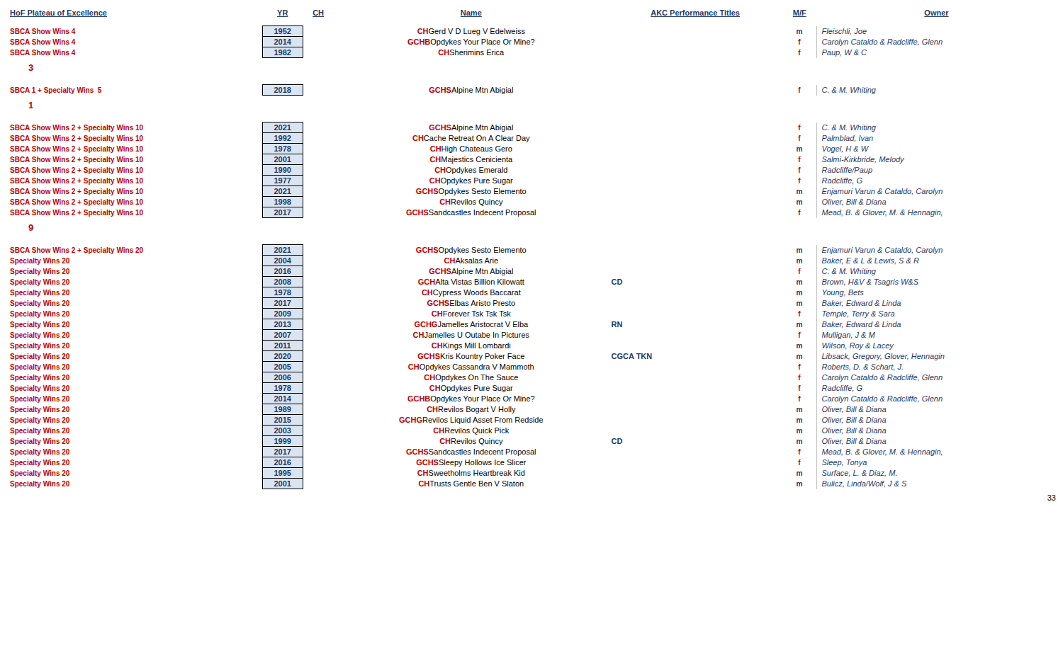| HoF Plateau of Excellence | YR | CH | Name | AKC Performance Titles | M/F | Owner |
| --- | --- | --- | --- | --- | --- | --- |
| SBCA Show Wins 4 | 1952 | | CH Gerd V D Lueg V Edelweiss | | m | Fleischli, Joe |
| SBCA Show Wins 4 | 2014 | | GCHB Opdykes Your Place Or Mine? | | f | Carolyn Cataldo & Radcliffe, Glenn |
| SBCA Show Wins 4 | 1982 | | CH Sherimins Erica | | f | Paup, W & C |
| 3 |
| SBCA 1 + Specialty Wins 5 | 2018 | | GCHS Alpine Mtn Abigial | | f | C. & M. Whiting |
| 1 |
| SBCA Show Wins 2 + Specialty Wins 10 | 2021 | | GCHS Alpine Mtn Abigial | | f | C. & M. Whiting |
| SBCA Show Wins 2 + Specialty Wins 10 | 1992 | | CH Cache Retreat On A Clear Day | | f | Palmblad, Ivan |
| SBCA Show Wins 2 + Specialty Wins 10 | 1978 | | CH High Chateaus Gero | | m | Vogel, H & W |
| SBCA Show Wins 2 + Specialty Wins 10 | 2001 | | CH Majestics Cenicienta | | f | Salmi-Kirkbride, Melody |
| SBCA Show Wins 2 + Specialty Wins 10 | 1990 | | CH Opdykes Emerald | | f | Radcliffe/Paup |
| SBCA Show Wins 2 + Specialty Wins 10 | 1977 | | CH Opdykes Pure Sugar | | f | Radcliffe, G |
| SBCA Show Wins 2 + Specialty Wins 10 | 2021 | | GCHS Opdykes Sesto Elemento | | m | Enjamuri Varun & Cataldo, Carolyn |
| SBCA Show Wins 2 + Specialty Wins 10 | 1998 | | CH Revilos Quincy | | m | Oliver, Bill & Diana |
| SBCA Show Wins 2 + Specialty Wins 10 | 2017 | | GCHS Sandcastles Indecent Proposal | | f | Mead, B. & Glover, M. & Hennagin, |
| 9 |
| SBCA Show Wins 2 + Specialty Wins 20 | 2021 | | GCHS Opdykes Sesto Elemento | | m | Enjamuri Varun & Cataldo, Carolyn |
| Specialty Wins 20 | 2004 | | CH Aksalas Arie | | m | Baker, E & L & Lewis, S & R |
| Specialty Wins 20 | 2016 | | GCHS Alpine Mtn Abigial | | f | C. & M. Whiting |
| Specialty Wins 20 | 2008 | | GCH Alta Vistas Billion Kilowatt | CD | m | Brown, H&V & Tsagris W&S |
| Specialty Wins 20 | 1978 | | CH Cypress Woods Baccarat | | m | Young, Bets |
| Specialty Wins 20 | 2017 | | GCHS Elbas Aristo Presto | | m | Baker, Edward & Linda |
| Specialty Wins 20 | 2009 | | CH Forever Tsk Tsk Tsk | | f | Temple, Terry & Sara |
| Specialty Wins 20 | 2013 | | GCHG Jamelles Aristocrat V Elba | RN | m | Baker, Edward & Linda |
| Specialty Wins 20 | 2007 | | CH Jamelles U Outabe In Pictures | | f | Mulligan, J & M |
| Specialty Wins 20 | 2011 | | CH Kings Mill Lombardi | | m | Wilson, Roy & Lacey |
| Specialty Wins 20 | 2020 | | GCHS Kris Kountry Poker Face | CGCA TKN | m | Libsack, Gregory, Glover, Hennagin |
| Specialty Wins 20 | 2005 | | CH Opdykes Cassandra V Mammoth | | f | Roberts, D. & Schart, J. |
| Specialty Wins 20 | 2006 | | CH Opdykes On The Sauce | | f | Carolyn Cataldo & Radcliffe, Glenn |
| Specialty Wins 20 | 1978 | | CH Opdykes Pure Sugar | | f | Radcliffe, G |
| Specialty Wins 20 | 2014 | | GCHB Opdykes Your Place Or Mine? | | f | Carolyn Cataldo & Radcliffe, Glenn |
| Specialty Wins 20 | 1989 | | CH Revilos Bogart V Holly | | m | Oliver, Bill & Diana |
| Specialty Wins 20 | 2015 | | GCHG Revilos Liquid Asset From Redside | | m | Oliver, Bill & Diana |
| Specialty Wins 20 | 2003 | | CH Revilos Quick Pick | | m | Oliver, Bill & Diana |
| Specialty Wins 20 | 1999 | | CH Revilos Quincy | CD | m | Oliver, Bill & Diana |
| Specialty Wins 20 | 2017 | | GCHS Sandcastles Indecent Proposal | | f | Mead, B. & Glover, M. & Hennagin, |
| Specialty Wins 20 | 2016 | | GCHS Sleepy Hollows Ice Slicer | | f | Sleep, Tonya |
| Specialty Wins 20 | 1995 | | CH Sweetholms Heartbreak Kid | | m | Surface, L. & Diaz, M. |
| Specialty Wins 20 | 2001 | | CH Trusts Gentle Ben V Slaton | | m | Bulicz, Linda/Wolf, J & S |
33